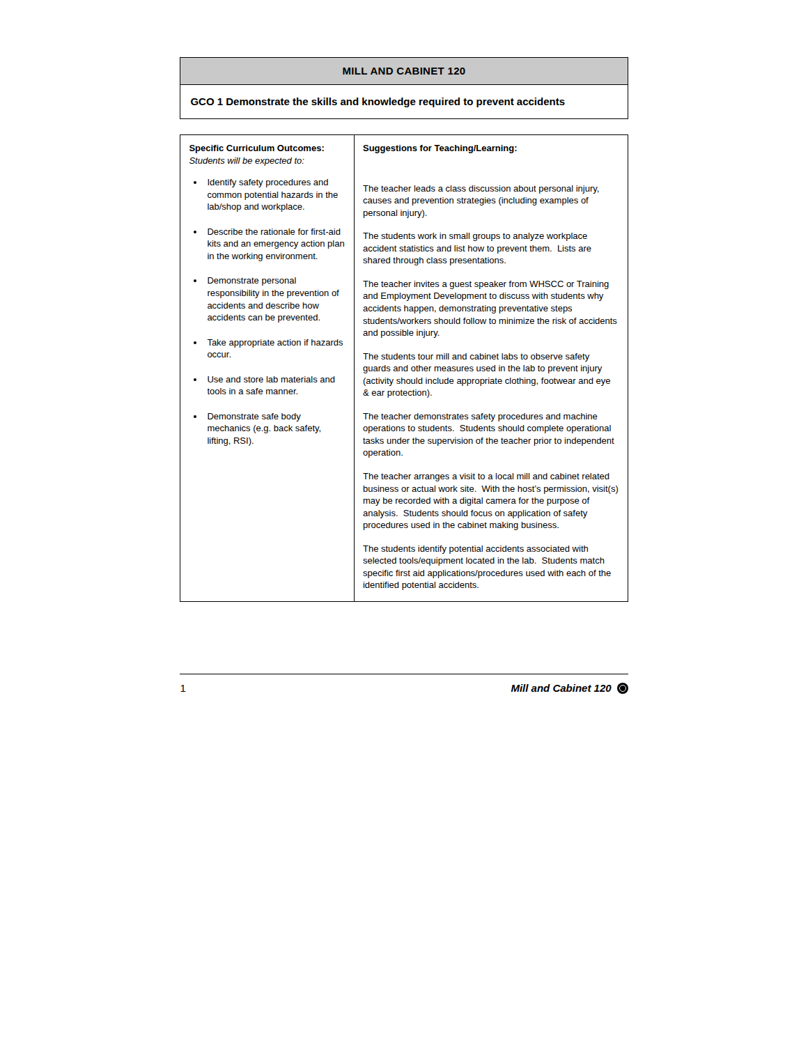MILL AND CABINET 120
GCO 1 Demonstrate the skills and knowledge required to prevent accidents
| Specific Curriculum Outcomes: Students will be expected to: Identify safety procedures and common potential hazards in the lab/shop and workplace. Describe the rationale for first-aid kits and an emergency action plan in the working environment. Demonstrate personal responsibility in the prevention of accidents and describe how accidents can be prevented. Take appropriate action if hazards occur. Use and store lab materials and tools in a safe manner. Demonstrate safe body mechanics (e.g. back safety, lifting, RSI). | Suggestions for Teaching/Learning: The teacher leads a class discussion about personal injury, causes and prevention strategies (including examples of personal injury). The students work in small groups to analyze workplace accident statistics and list how to prevent them. Lists are shared through class presentations. The teacher invites a guest speaker from WHSCC or Training and Employment Development to discuss with students why accidents happen, demonstrating preventative steps students/workers should follow to minimize the risk of accidents and possible injury. The students tour mill and cabinet labs to observe safety guards and other measures used in the lab to prevent injury (activity should include appropriate clothing, footwear and eye & ear protection). The teacher demonstrates safety procedures and machine operations to students. Students should complete operational tasks under the supervision of the teacher prior to independent operation. The teacher arranges a visit to a local mill and cabinet related business or actual work site. With the host’s permission, visit(s) may be recorded with a digital camera for the purpose of analysis. Students should focus on application of safety procedures used in the cabinet making business. The students identify potential accidents associated with selected tools/equipment located in the lab. Students match specific first aid applications/procedures used with each of the identified potential accidents. |
1
Mill and Cabinet 120